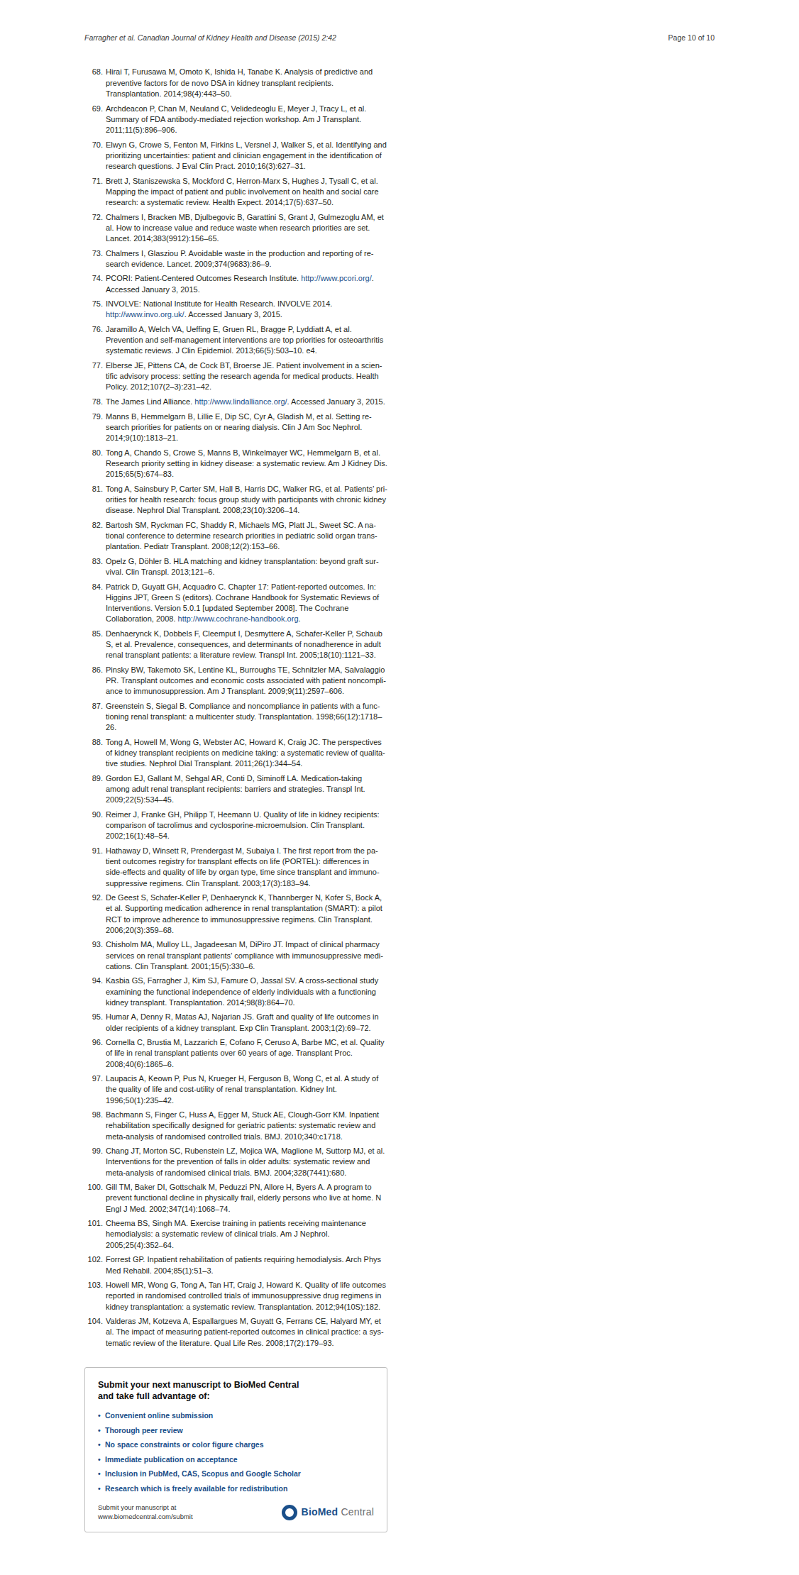Farragher et al. Canadian Journal of Kidney Health and Disease (2015) 2:42
Page 10 of 10
68. Hirai T, Furusawa M, Omoto K, Ishida H, Tanabe K. Analysis of predictive and preventive factors for de novo DSA in kidney transplant recipients. Transplantation. 2014;98(4):443–50.
69. Archdeacon P, Chan M, Neuland C, Velidedeoglu E, Meyer J, Tracy L, et al. Summary of FDA antibody-mediated rejection workshop. Am J Transplant. 2011;11(5):896–906.
70. Elwyn G, Crowe S, Fenton M, Firkins L, Versnel J, Walker S, et al. Identifying and prioritizing uncertainties: patient and clinician engagement in the identification of research questions. J Eval Clin Pract. 2010;16(3):627–31.
71. Brett J, Staniszewska S, Mockford C, Herron-Marx S, Hughes J, Tysall C, et al. Mapping the impact of patient and public involvement on health and social care research: a systematic review. Health Expect. 2014;17(5):637–50.
72. Chalmers I, Bracken MB, Djulbegovic B, Garattini S, Grant J, Gulmezoglu AM, et al. How to increase value and reduce waste when research priorities are set. Lancet. 2014;383(9912):156–65.
73. Chalmers I, Glasziou P. Avoidable waste in the production and reporting of research evidence. Lancet. 2009;374(9683):86–9.
74. PCORI: Patient-Centered Outcomes Research Institute. http://www.pcori.org/. Accessed January 3, 2015.
75. INVOLVE: National Institute for Health Research. INVOLVE 2014. http://www.invo.org.uk/. Accessed January 3, 2015.
76. Jaramillo A, Welch VA, Ueffing E, Gruen RL, Bragge P, Lyddiatt A, et al. Prevention and self-management interventions are top priorities for osteoarthritis systematic reviews. J Clin Epidemiol. 2013;66(5):503–10. e4.
77. Elberse JE, Pittens CA, de Cock BT, Broerse JE. Patient involvement in a scientific advisory process: setting the research agenda for medical products. Health Policy. 2012;107(2–3):231–42.
78. The James Lind Alliance. http://www.lindalliance.org/. Accessed January 3, 2015.
79. Manns B, Hemmelgarn B, Lillie E, Dip SC, Cyr A, Gladish M, et al. Setting research priorities for patients on or nearing dialysis. Clin J Am Soc Nephrol. 2014;9(10):1813–21.
80. Tong A, Chando S, Crowe S, Manns B, Winkelmayer WC, Hemmelgarn B, et al. Research priority setting in kidney disease: a systematic review. Am J Kidney Dis. 2015;65(5):674–83.
81. Tong A, Sainsbury P, Carter SM, Hall B, Harris DC, Walker RG, et al. Patients’ priorities for health research: focus group study with participants with chronic kidney disease. Nephrol Dial Transplant. 2008;23(10):3206–14.
82. Bartosh SM, Ryckman FC, Shaddy R, Michaels MG, Platt JL, Sweet SC. A national conference to determine research priorities in pediatric solid organ transplantation. Pediatr Transplant. 2008;12(2):153–66.
83. Opelz G, Döhler B. HLA matching and kidney transplantation: beyond graft survival. Clin Transpl. 2013;121–6.
84. Patrick D, Guyatt GH, Acquadro C. Chapter 17: Patient-reported outcomes. In: Higgins JPT, Green S (editors). Cochrane Handbook for Systematic Reviews of Interventions. Version 5.0.1 [updated September 2008]. The Cochrane Collaboration, 2008. http://www.cochrane-handbook.org.
85. Denhaerynck K, Dobbels F, Cleemput I, Desmyttere A, Schafer-Keller P, Schaub S, et al. Prevalence, consequences, and determinants of nonadherence in adult renal transplant patients: a literature review. Transpl Int. 2005;18(10):1121–33.
86. Pinsky BW, Takemoto SK, Lentine KL, Burroughs TE, Schnitzler MA, Salvalaggio PR. Transplant outcomes and economic costs associated with patient noncompliance to immunosuppression. Am J Transplant. 2009;9(11):2597–606.
87. Greenstein S, Siegal B. Compliance and noncompliance in patients with a functioning renal transplant: a multicenter study. Transplantation. 1998;66(12):1718–26.
88. Tong A, Howell M, Wong G, Webster AC, Howard K, Craig JC. The perspectives of kidney transplant recipients on medicine taking: a systematic review of qualitative studies. Nephrol Dial Transplant. 2011;26(1):344–54.
89. Gordon EJ, Gallant M, Sehgal AR, Conti D, Siminoff LA. Medication-taking among adult renal transplant recipients: barriers and strategies. Transpl Int. 2009;22(5):534–45.
90. Reimer J, Franke GH, Philipp T, Heemann U. Quality of life in kidney recipients: comparison of tacrolimus and cyclosporine-microemulsion. Clin Transplant. 2002;16(1):48–54.
91. Hathaway D, Winsett R, Prendergast M, Subaiya I. The first report from the patient outcomes registry for transplant effects on life (PORTEL): differences in side-effects and quality of life by organ type, time since transplant and immunosuppressive regimens. Clin Transplant. 2003;17(3):183–94.
92. De Geest S, Schafer-Keller P, Denhaerynck K, Thannberger N, Kofer S, Bock A, et al. Supporting medication adherence in renal transplantation (SMART): a pilot RCT to improve adherence to immunosuppressive regimens. Clin Transplant. 2006;20(3):359–68.
93. Chisholm MA, Mulloy LL, Jagadeesan M, DiPiro JT. Impact of clinical pharmacy services on renal transplant patients’ compliance with immunosuppressive medications. Clin Transplant. 2001;15(5):330–6.
94. Kasbia GS, Farragher J, Kim SJ, Famure O, Jassal SV. A cross-sectional study examining the functional independence of elderly individuals with a functioning kidney transplant. Transplantation. 2014;98(8):864–70.
95. Humar A, Denny R, Matas AJ, Najarian JS. Graft and quality of life outcomes in older recipients of a kidney transplant. Exp Clin Transplant. 2003;1(2):69–72.
96. Cornella C, Brustia M, Lazzarich E, Cofano F, Ceruso A, Barbe MC, et al. Quality of life in renal transplant patients over 60 years of age. Transplant Proc. 2008;40(6):1865–6.
97. Laupacis A, Keown P, Pus N, Krueger H, Ferguson B, Wong C, et al. A study of the quality of life and cost-utility of renal transplantation. Kidney Int. 1996;50(1):235–42.
98. Bachmann S, Finger C, Huss A, Egger M, Stuck AE, Clough-Gorr KM. Inpatient rehabilitation specifically designed for geriatric patients: systematic review and meta-analysis of randomised controlled trials. BMJ. 2010;340:c1718.
99. Chang JT, Morton SC, Rubenstein LZ, Mojica WA, Maglione M, Suttorp MJ, et al. Interventions for the prevention of falls in older adults: systematic review and meta-analysis of randomised clinical trials. BMJ. 2004;328(7441):680.
100. Gill TM, Baker DI, Gottschalk M, Peduzzi PN, Allore H, Byers A. A program to prevent functional decline in physically frail, elderly persons who live at home. N Engl J Med. 2002;347(14):1068–74.
101. Cheema BS, Singh MA. Exercise training in patients receiving maintenance hemodialysis: a systematic review of clinical trials. Am J Nephrol. 2005;25(4):352–64.
102. Forrest GP. Inpatient rehabilitation of patients requiring hemodialysis. Arch Phys Med Rehabil. 2004;85(1):51–3.
103. Howell MR, Wong G, Tong A, Tan HT, Craig J, Howard K. Quality of life outcomes reported in randomised controlled trials of immunosuppressive drug regimens in kidney transplantation: a systematic review. Transplantation. 2012;94(10S):182.
104. Valderas JM, Kotzeva A, Espallargues M, Guyatt G, Ferrans CE, Halyard MY, et al. The impact of measuring patient-reported outcomes in clinical practice: a systematic review of the literature. Qual Life Res. 2008;17(2):179–93.
Submit your next manuscript to BioMed Central
and take full advantage of:
Convenient online submission
Thorough peer review
No space constraints or color figure charges
Immediate publication on acceptance
Inclusion in PubMed, CAS, Scopus and Google Scholar
Research which is freely available for redistribution
Submit your manuscript at
www.biomedcentral.com/submit
BioMed Central